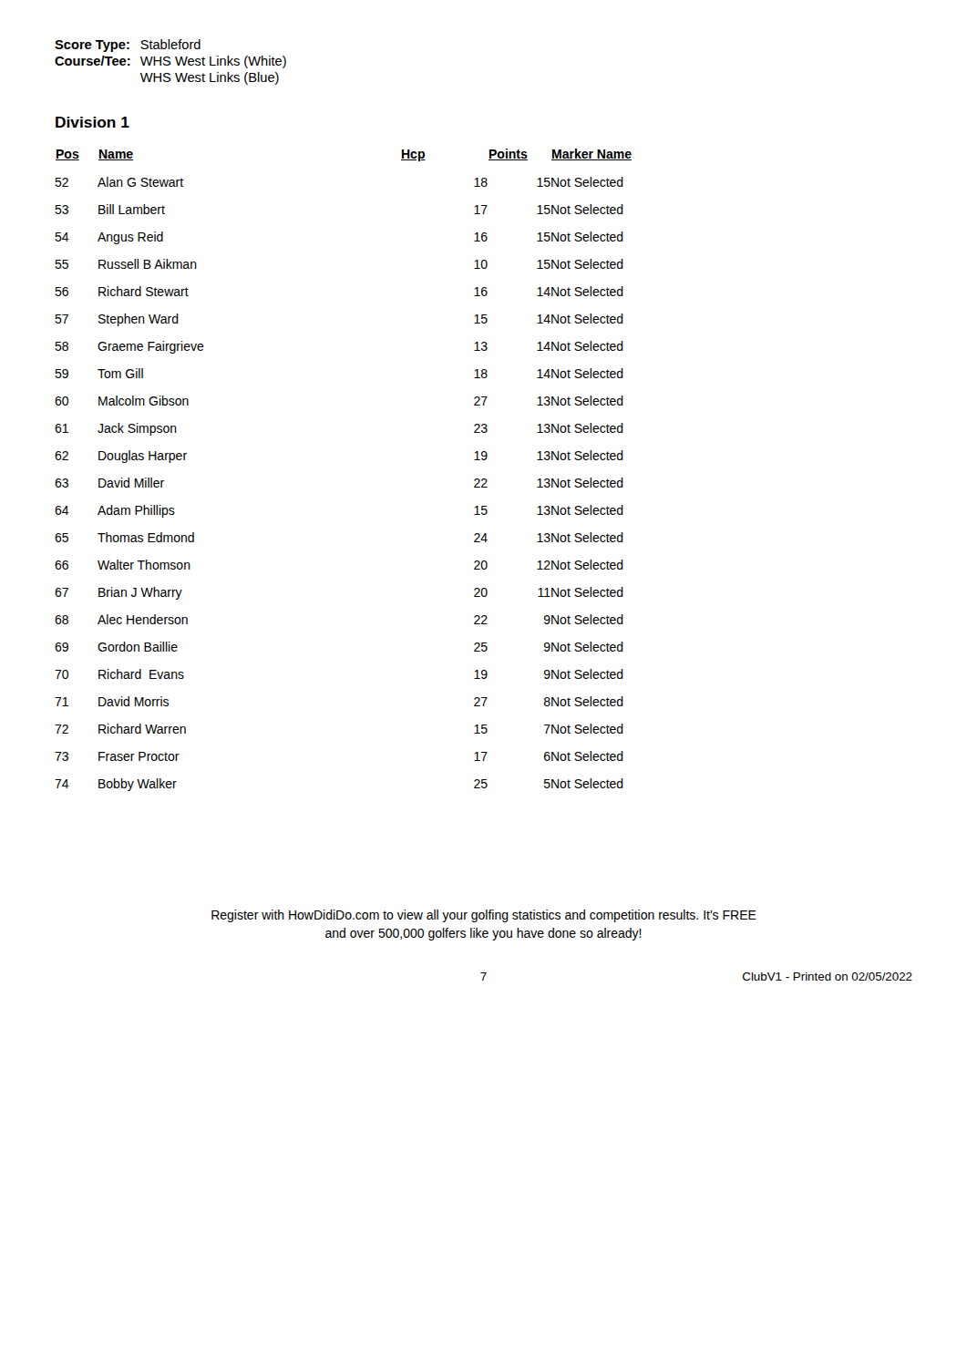| Score Type: | Stableford |
| Course/Tee: | WHS West Links (White) |
| | WHS West Links (Blue) |
Division 1
| Pos | Name | Hcp | Points | Marker Name |
| --- | --- | --- | --- | --- |
| 52 | Alan G Stewart | 18 | 15 | Not Selected |
| 53 | Bill Lambert | 17 | 15 | Not Selected |
| 54 | Angus Reid | 16 | 15 | Not Selected |
| 55 | Russell B Aikman | 10 | 15 | Not Selected |
| 56 | Richard Stewart | 16 | 14 | Not Selected |
| 57 | Stephen Ward | 15 | 14 | Not Selected |
| 58 | Graeme Fairgrieve | 13 | 14 | Not Selected |
| 59 | Tom Gill | 18 | 14 | Not Selected |
| 60 | Malcolm Gibson | 27 | 13 | Not Selected |
| 61 | Jack Simpson | 23 | 13 | Not Selected |
| 62 | Douglas Harper | 19 | 13 | Not Selected |
| 63 | David Miller | 22 | 13 | Not Selected |
| 64 | Adam Phillips | 15 | 13 | Not Selected |
| 65 | Thomas Edmond | 24 | 13 | Not Selected |
| 66 | Walter Thomson | 20 | 12 | Not Selected |
| 67 | Brian J Wharry | 20 | 11 | Not Selected |
| 68 | Alec Henderson | 22 | 9 | Not Selected |
| 69 | Gordon Baillie | 25 | 9 | Not Selected |
| 70 | Richard Evans | 19 | 9 | Not Selected |
| 71 | David Morris | 27 | 8 | Not Selected |
| 72 | Richard Warren | 15 | 7 | Not Selected |
| 73 | Fraser Proctor | 17 | 6 | Not Selected |
| 74 | Bobby Walker | 25 | 5 | Not Selected |
Register with HowDidiDo.com to view all your golfing statistics and competition results. It's FREE
and over 500,000 golfers like you have done so already!
7 ClubV1 - Printed on 02/05/2022